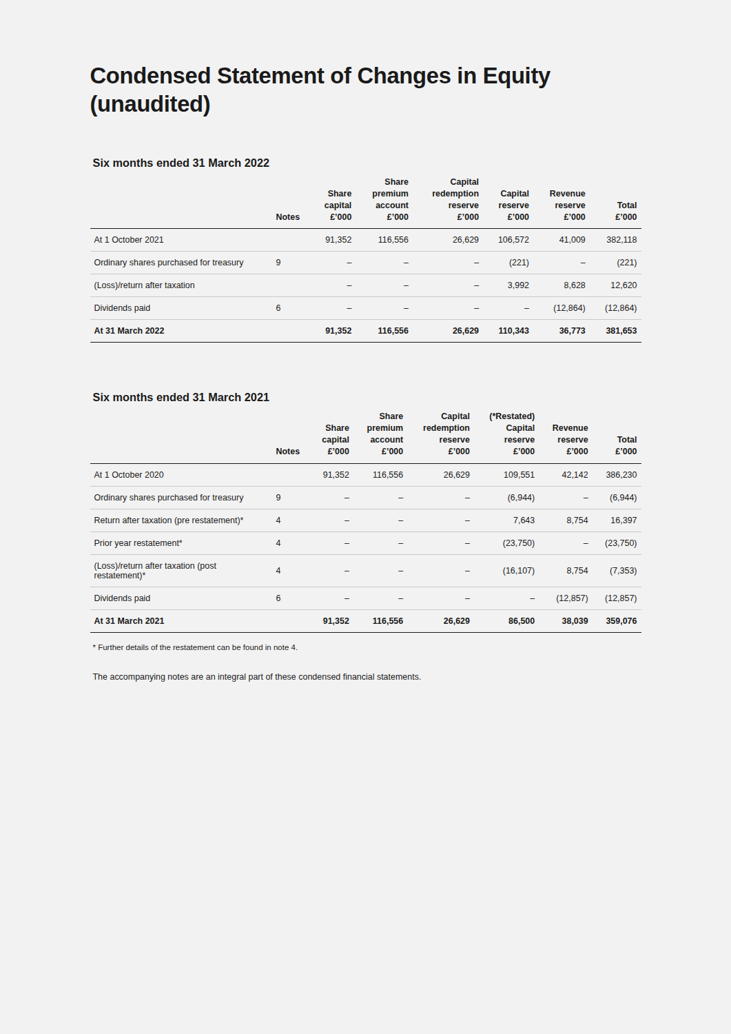Condensed Statement of Changes in Equity
(unaudited)
Six months ended 31 March 2022
| | Notes | Share capital £’000 | Share premium account £’000 | Capital redemption reserve £’000 | Capital reserve £’000 | Revenue reserve £’000 | Total £’000 |
| --- | --- | --- | --- | --- | --- | --- | --- |
| At 1 October 2021 | | 91,352 | 116,556 | 26,629 | 106,572 | 41,009 | 382,118 |
| Ordinary shares purchased for treasury | 9 | – | – | – | (221) | – | (221) |
| (Loss)/return after taxation | | – | – | – | 3,992 | 8,628 | 12,620 |
| Dividends paid | 6 | – | – | – | – | (12,864) | (12,864) |
| At 31 March 2022 | | 91,352 | 116,556 | 26,629 | 110,343 | 36,773 | 381,653 |
Six months ended 31 March 2021
| | Notes | Share capital £’000 | Share premium account £’000 | Capital redemption reserve £’000 | (*Restated) Capital reserve £’000 | Revenue reserve £’000 | Total £’000 |
| --- | --- | --- | --- | --- | --- | --- | --- |
| At 1 October 2020 | | 91,352 | 116,556 | 26,629 | 109,551 | 42,142 | 386,230 |
| Ordinary shares purchased for treasury | 9 | – | – | – | (6,944) | – | (6,944) |
| Return after taxation (pre restatement)* | 4 | – | – | – | 7,643 | 8,754 | 16,397 |
| Prior year restatement* | 4 | – | – | – | (23,750) | – | (23,750) |
| (Loss)/return after taxation (post restatement)* | 4 | – | – | – | (16,107) | 8,754 | (7,353) |
| Dividends paid | 6 | – | – | – | – | (12,857) | (12,857) |
| At 31 March 2021 | | 91,352 | 116,556 | 26,629 | 86,500 | 38,039 | 359,076 |
* Further details of the restatement can be found in note 4.
The accompanying notes are an integral part of these condensed financial statements.